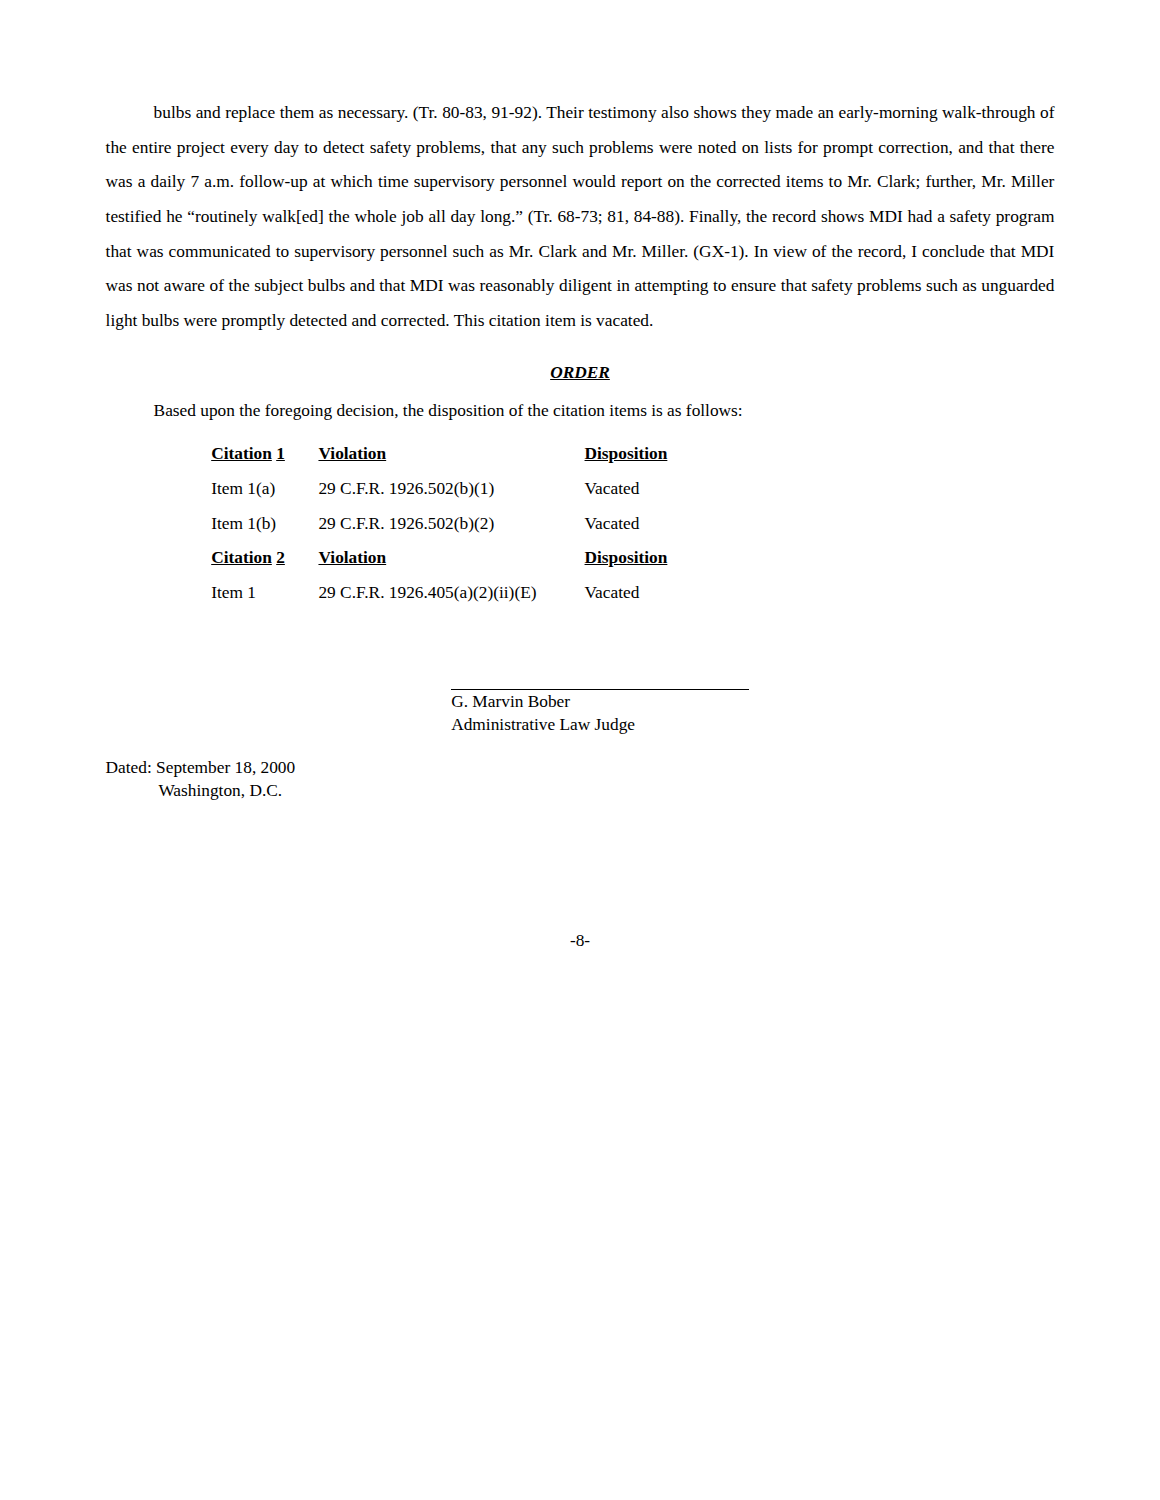bulbs and replace them as necessary. (Tr. 80-83, 91-92). Their testimony also shows they made an early-morning walk-through of the entire project every day to detect safety problems, that any such problems were noted on lists for prompt correction, and that there was a daily 7 a.m. follow-up at which time supervisory personnel would report on the corrected items to Mr. Clark; further, Mr. Miller testified he “routinely walk[ed] the whole job all day long.” (Tr. 68-73; 81, 84-88). Finally, the record shows MDI had a safety program that was communicated to supervisory personnel such as Mr. Clark and Mr. Miller. (GX-1). In view of the record, I conclude that MDI was not aware of the subject bulbs and that MDI was reasonably diligent in attempting to ensure that safety problems such as unguarded light bulbs were promptly detected and corrected. This citation item is vacated.
ORDER
Based upon the foregoing decision, the disposition of the citation items is as follows:
| Citation 1 | Violation | Disposition |
| Item 1(a) | 29 C.F.R. 1926.502(b)(1) | Vacated |
| Item 1(b) | 29 C.F.R. 1926.502(b)(2) | Vacated |
| Citation 2 | Violation | Disposition |
| Item 1 | 29 C.F.R. 1926.405(a)(2)(ii)(E) | Vacated |
G. Marvin Bober
Administrative Law Judge
Dated: September 18, 2000
Washington, D.C.
-8-